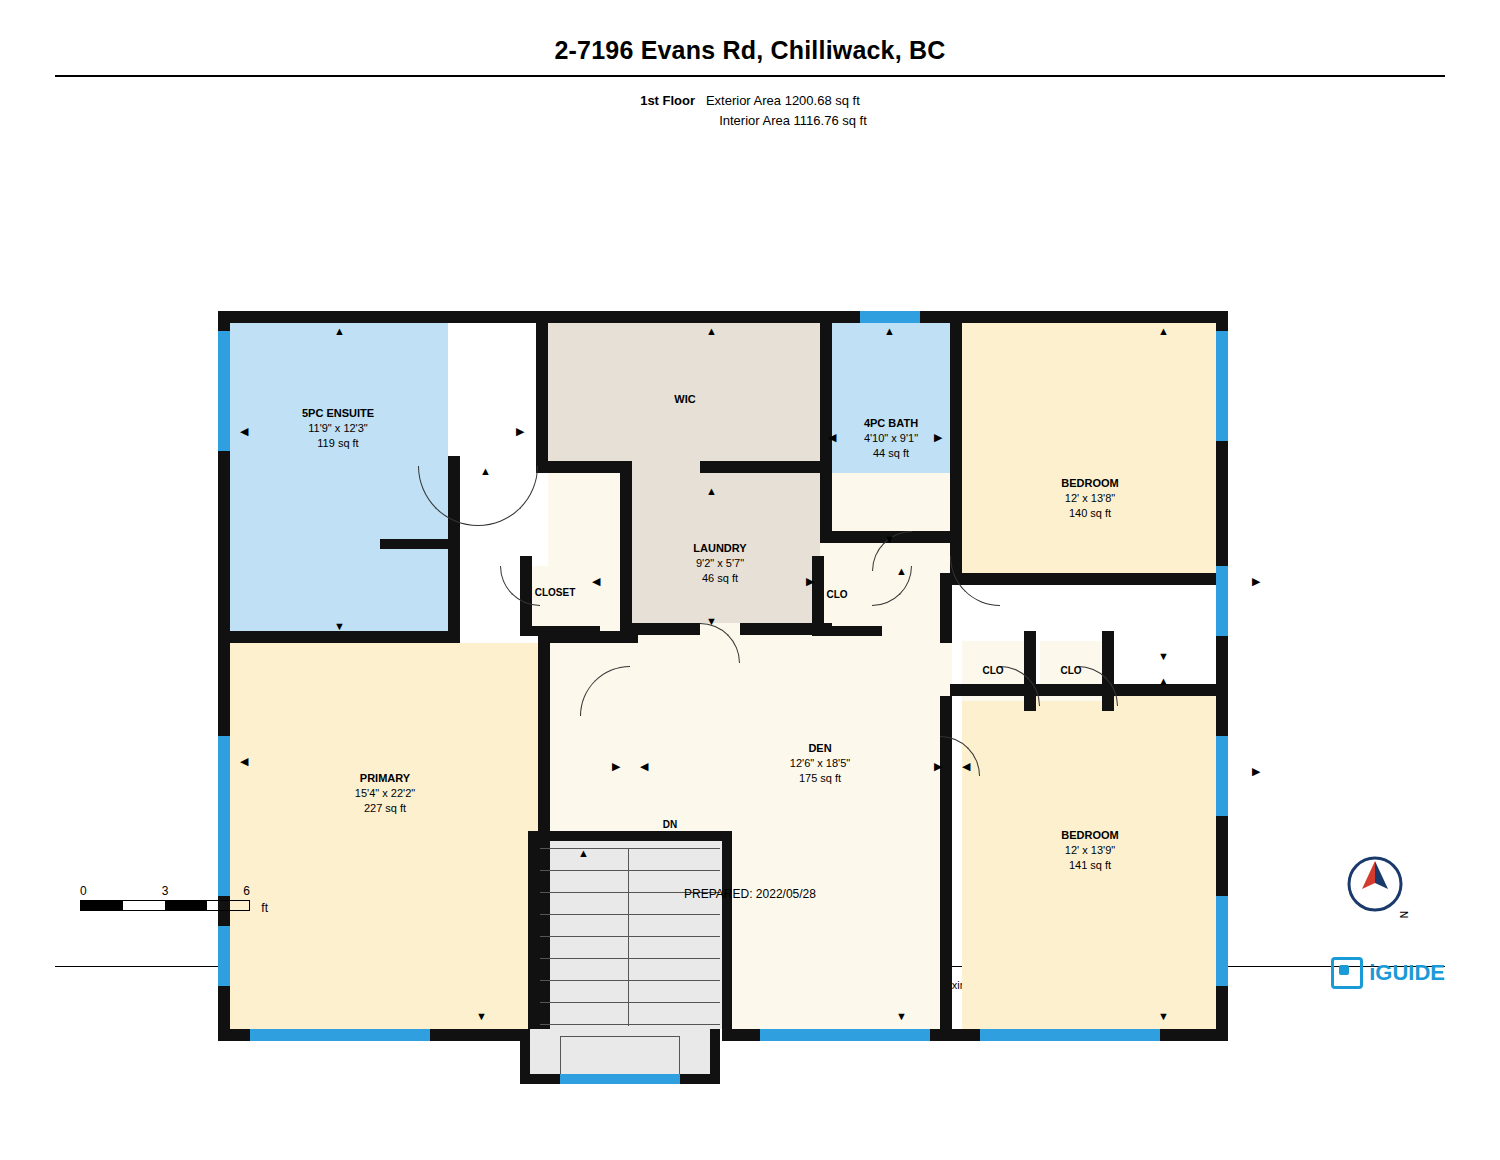2-7196 Evans Rd, Chilliwack, BC
1st Floor Exterior Area 1200.68 sq ft
Interior Area 1116.76 sq ft
▲
◀
▼
▶
▲
▲
▲
▼
◀
▶
▲
◀
▶
▼
▲
▲
▶
▼
▲
▶
▼
◀
▼
▶
◀
▶
◀
▼
▲
5PC ENSUITE
11'9" x 12'3"
119 sq ft
WIC
4PC BATH
4'10" x 9'1"
44 sq ft
BEDROOM
12' x 13'8"
140 sq ft
BEDROOM
12' x 13'9"
141 sq ft
LAUNDRY
9'2" x 5'7"
46 sq ft
CLOSET
CLO
CLO
CLO
PRIMARY
15'4" x 22'2"
227 sq ft
DEN
12'6" x 18'5"
175 sq ft
DN
036
ft
PREPARED: 2022/05/28
N
White regions are excluded from total floor area in iGUIDE floor plans. All room dimensions and floor areas must be considered approximate and are subject to independent verification.
iGUIDE